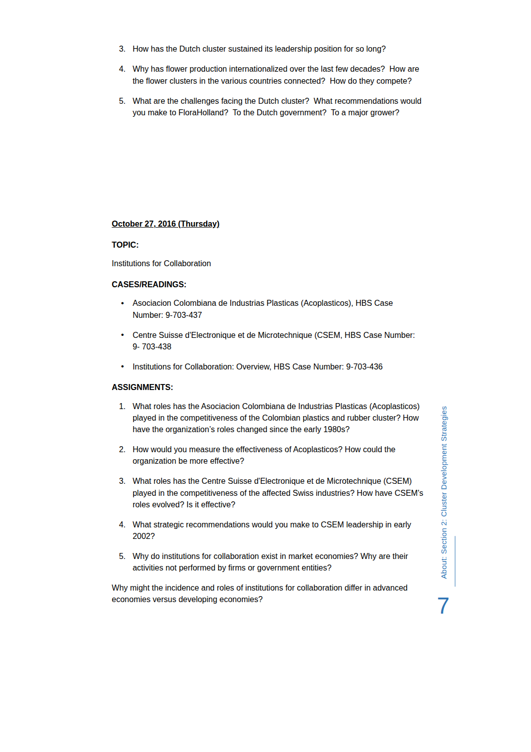How has the Dutch cluster sustained its leadership position for so long?
Why has flower production internationalized over the last few decades? How are the flower clusters in the various countries connected? How do they compete?
What are the challenges facing the Dutch cluster? What recommendations would you make to FloraHolland? To the Dutch government? To a major grower?
October 27, 2016 (Thursday)
TOPIC:
Institutions for Collaboration
CASES/READINGS:
Asociacion Colombiana de Industrias Plasticas (Acoplasticos), HBS Case Number: 9-703-437
Centre Suisse d'Electronique et de Microtechnique (CSEM, HBS Case Number: 9- 703-438
Institutions for Collaboration: Overview, HBS Case Number: 9-703-436
ASSIGNMENTS:
What roles has the Asociacion Colombiana de Industrias Plasticas (Acoplasticos) played in the competitiveness of the Colombian plastics and rubber cluster? How have the organization’s roles changed since the early 1980s?
How would you measure the effectiveness of Acoplasticos? How could the organization be more effective?
What roles has the Centre Suisse d'Electronique et de Microtechnique (CSEM) played in the competitiveness of the affected Swiss industries? How have CSEM's roles evolved? Is it effective?
What strategic recommendations would you make to CSEM leadership in early 2002?
Why do institutions for collaboration exist in market economies? Why are their activities not performed by firms or government entities?
Why might the incidence and roles of institutions for collaboration differ in advanced economies versus developing economies?
About: Section 2: Cluster Development Strategies
7